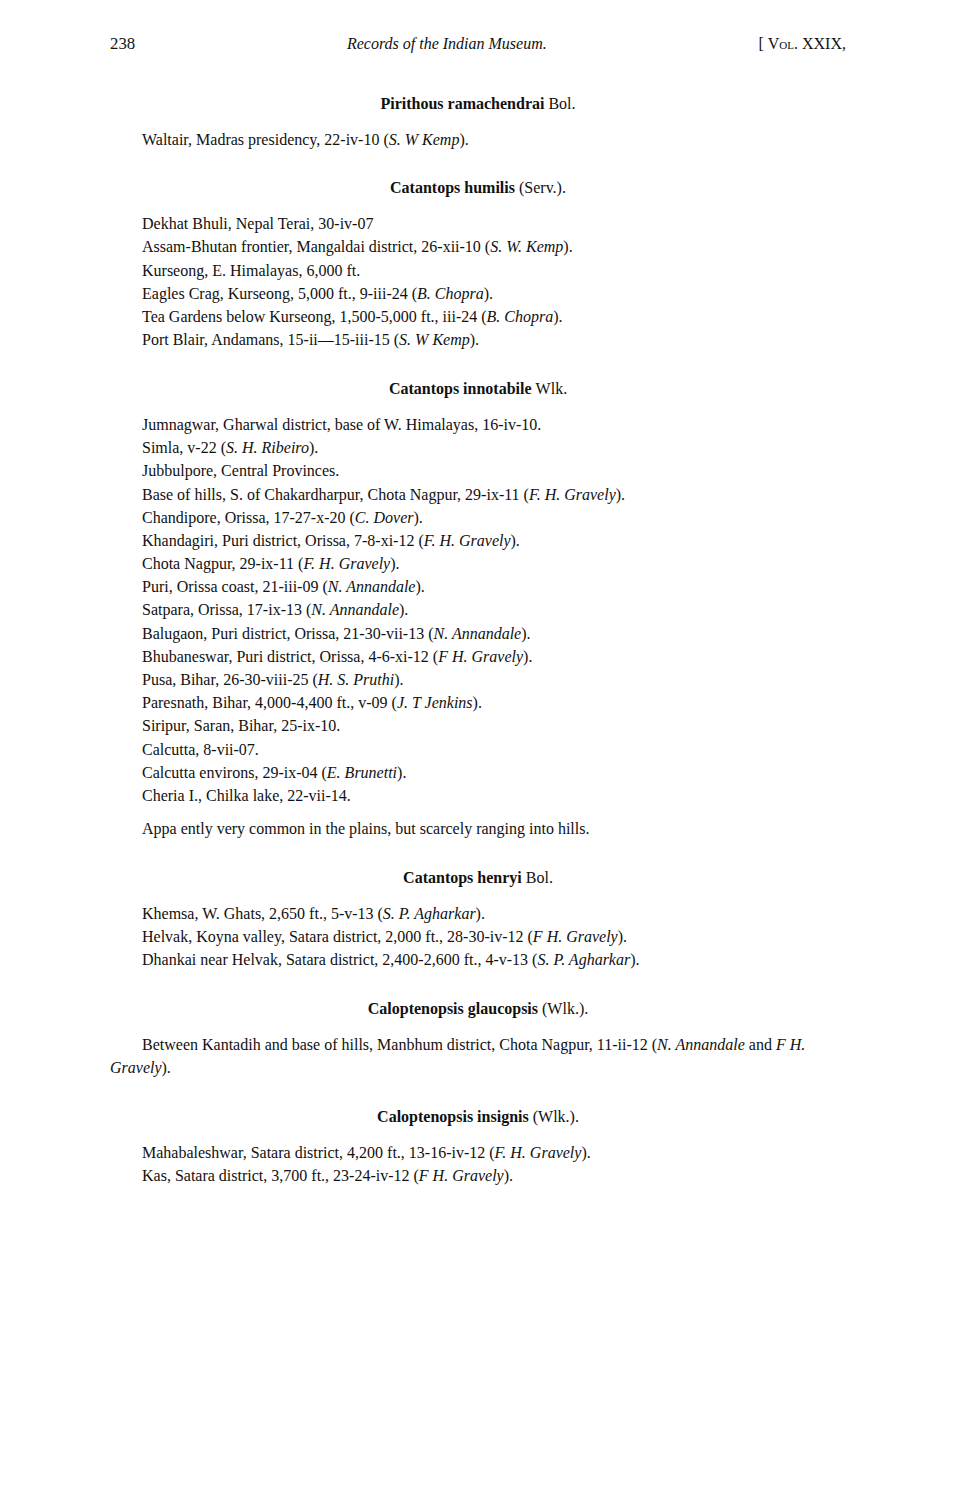238 Records of the Indian Museum. [ Vol. XXIX,
Pirithous ramachendrai Bol.
Waltair, Madras presidency, 22-iv-10 (S. W Kemp).
Catantops humilis (Serv.).
Dekhat Bhuli, Nepal Terai, 30-iv-07
Assam-Bhutan frontier, Mangaldai district, 26-xii-10 (S. W. Kemp).
Kurseong, E. Himalayas, 6,000 ft.
Eagles Crag, Kurseong, 5,000 ft., 9-iii-24 (B. Chopra).
Tea Gardens below Kurseong, 1,500-5,000 ft., iii-24 (B. Chopra).
Port Blair, Andamans, 15-ii—15-iii-15 (S. W Kemp).
Catantops innotabile Wlk.
Jumnagwar, Gharwal district, base of W. Himalayas, 16-iv-10.
Simla, v-22 (S. H. Ribeiro).
Jubbulpore, Central Provinces.
Base of hills, S. of Chakardharpur, Chota Nagpur, 29-ix-11 (F. H. Gravely).
Chandipore, Orissa, 17-27-x-20 (C. Dover).
Khandagiri, Puri district, Orissa, 7-8-xi-12 (F. H. Gravely).
Chota Nagpur, 29-ix-11 (F. H. Gravely).
Puri, Orissa coast, 21-iii-09 (N. Annandale).
Satpara, Orissa, 17-ix-13 (N. Annandale).
Balugaon, Puri district, Orissa, 21-30-vii-13 (N. Annandale).
Bhubaneswar, Puri district, Orissa, 4-6-xi-12 (F H. Gravely).
Pusa, Bihar, 26-30-viii-25 (H. S. Pruthi).
Paresnath, Bihar, 4,000-4,400 ft., v-09 (J. T Jenkins).
Siripur, Saran, Bihar, 25-ix-10.
Calcutta, 8-vii-07.
Calcutta environs, 29-ix-04 (E. Brunetti).
Cheria I., Chilka lake, 22-vii-14.
Appa ently very common in the plains, but scarcely ranging into hills.
Catantops henryi Bol.
Khemsa, W. Ghats, 2,650 ft., 5-v-13 (S. P. Agharkar).
Helvak, Koyna valley, Satara district, 2,000 ft., 28-30-iv-12 (F H. Gravely).
Dhankai near Helvak, Satara district, 2,400-2,600 ft., 4-v-13 (S. P. Agharkar).
Caloptenopsis glaucopsis (Wlk.).
Between Kantadih and base of hills, Manbhum district, Chota Nagpur, 11-ii-12 (N. Annandale and F H. Gravely).
Caloptenopsis insignis (Wlk.).
Mahabaleshwar, Satara district, 4,200 ft., 13-16-iv-12 (F. H. Gravely).
Kas, Satara district, 3,700 ft., 23-24-iv-12 (F H. Gravely).